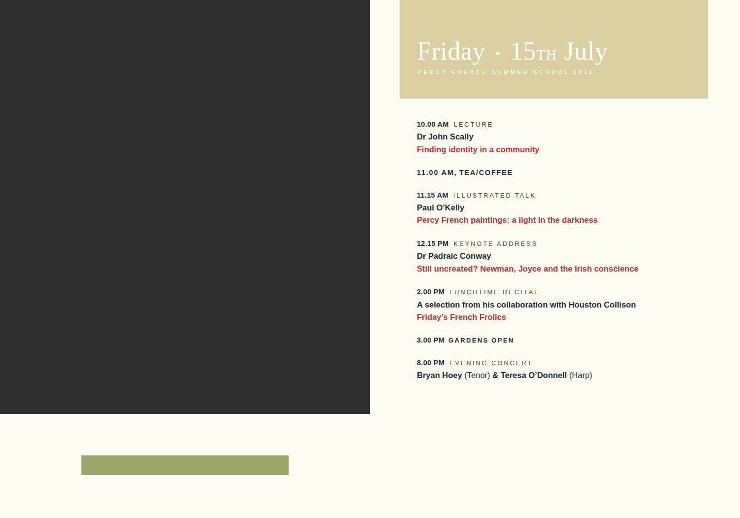Percy French playing the banjo for his family and brother
Photo courtesy North Down Percy French Society
Friday • 15TH July
Percy French Summer School 2011
10.00 AM Lecture
Dr John Scally
Finding identity in a community
11.00 AM, Tea/Coffee
11.15 AM Illustrated Talk
Paul O’Kelly
Percy French paintings: a light in the darkness
12.15 PM Keynote Address
Dr Padraic Conway
Still uncreated? Newman, Joyce and the Irish conscience
2.00 PM Lunchtime Recital
A selection from his collaboration with Houston Collison
Friday’s French Frolics
3.00 PM Gardens Open
8.00 PM Evening Concert
Bryan Hoey (Tenor) & Teresa O’Donnell (Harp)